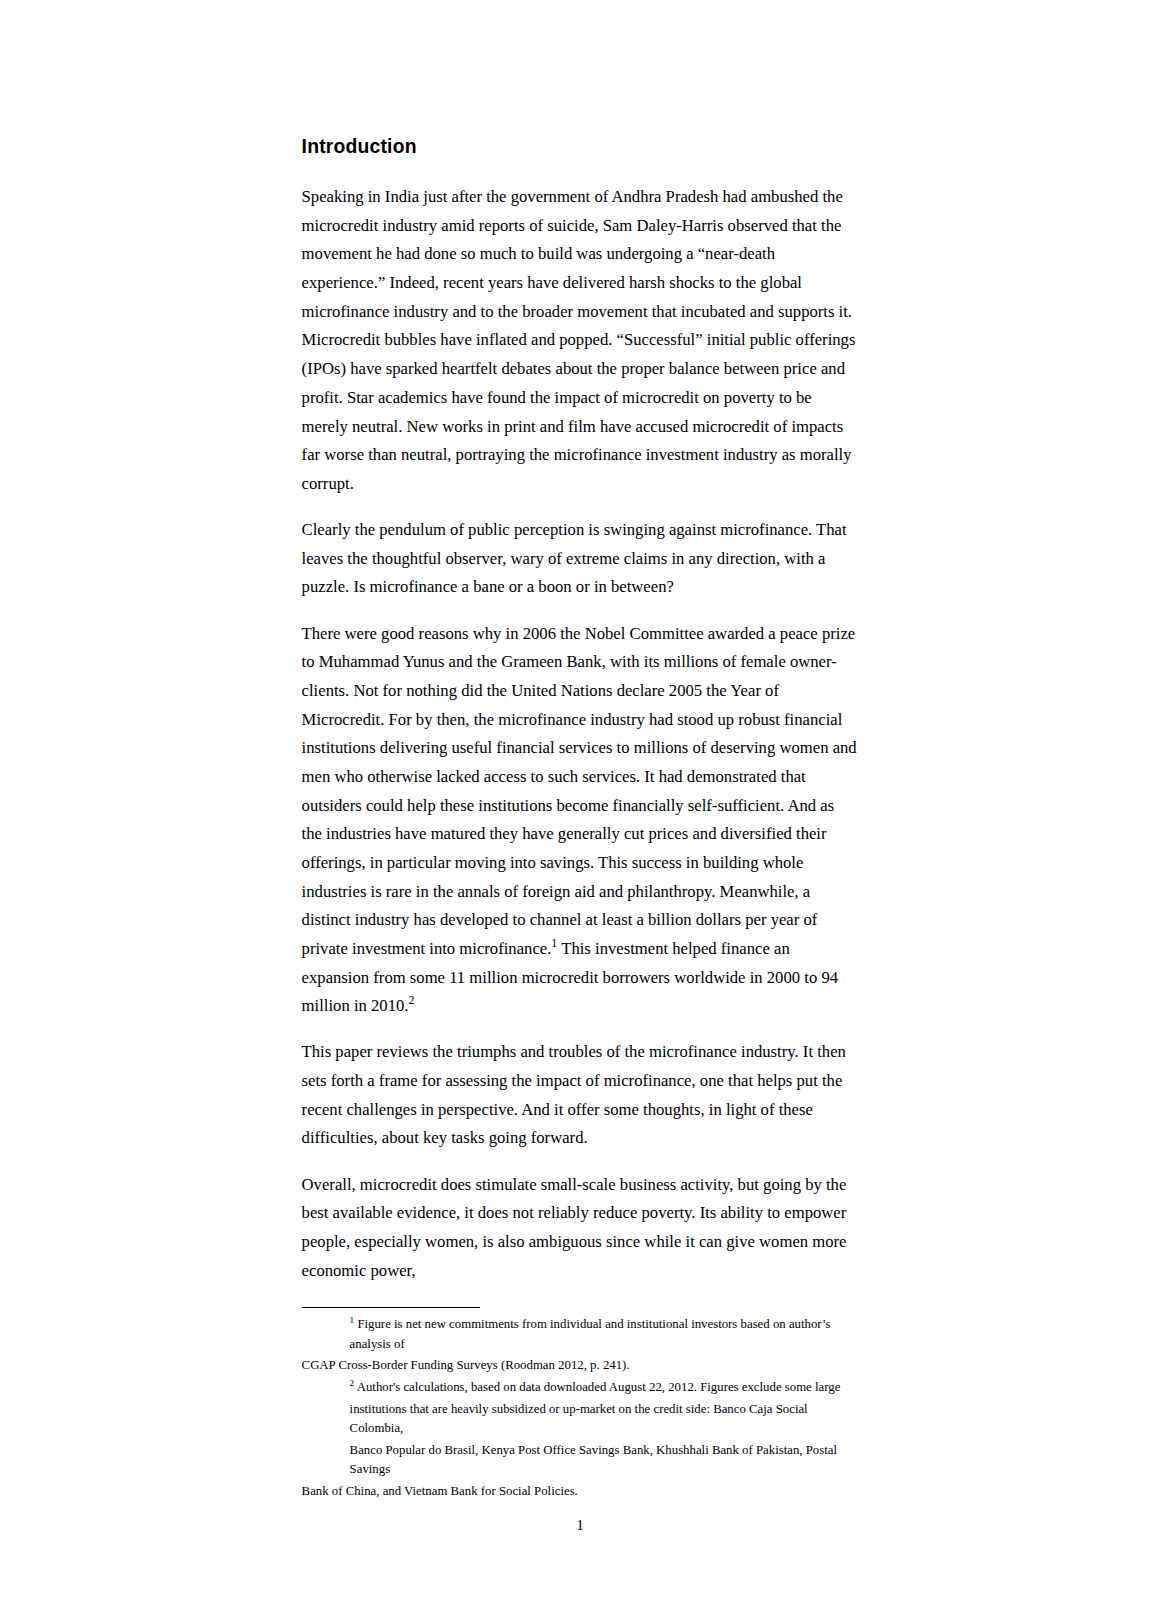Introduction
Speaking in India just after the government of Andhra Pradesh had ambushed the microcredit industry amid reports of suicide, Sam Daley-Harris observed that the movement he had done so much to build was undergoing a “near-death experience.” Indeed, recent years have delivered harsh shocks to the global microfinance industry and to the broader movement that incubated and supports it. Microcredit bubbles have inflated and popped. “Successful” initial public offerings (IPOs) have sparked heartfelt debates about the proper balance between price and profit. Star academics have found the impact of microcredit on poverty to be merely neutral. New works in print and film have accused microcredit of impacts far worse than neutral, portraying the microfinance investment industry as morally corrupt.
Clearly the pendulum of public perception is swinging against microfinance. That leaves the thoughtful observer, wary of extreme claims in any direction, with a puzzle. Is microfinance a bane or a boon or in between?
There were good reasons why in 2006 the Nobel Committee awarded a peace prize to Muhammad Yunus and the Grameen Bank, with its millions of female owner-clients. Not for nothing did the United Nations declare 2005 the Year of Microcredit. For by then, the microfinance industry had stood up robust financial institutions delivering useful financial services to millions of deserving women and men who otherwise lacked access to such services. It had demonstrated that outsiders could help these institutions become financially self-sufficient. And as the industries have matured they have generally cut prices and diversified their offerings, in particular moving into savings. This success in building whole industries is rare in the annals of foreign aid and philanthropy. Meanwhile, a distinct industry has developed to channel at least a billion dollars per year of private investment into microfinance.1 This investment helped finance an expansion from some 11 million microcredit borrowers worldwide in 2000 to 94 million in 2010.2
This paper reviews the triumphs and troubles of the microfinance industry. It then sets forth a frame for assessing the impact of microfinance, one that helps put the recent challenges in perspective. And it offer some thoughts, in light of these difficulties, about key tasks going forward.
Overall, microcredit does stimulate small-scale business activity, but going by the best available evidence, it does not reliably reduce poverty. Its ability to empower people, especially women, is also ambiguous since while it can give women more economic power,
1 Figure is net new commitments from individual and institutional investors based on author’s analysis of
CGAP Cross-Border Funding Surveys (Roodman 2012, p. 241).
2 Author's calculations, based on data downloaded August 22, 2012. Figures exclude some large
institutions that are heavily subsidized or up-market on the credit side: Banco Caja Social Colombia,
Banco Popular do Brasil, Kenya Post Office Savings Bank, Khushhali Bank of Pakistan, Postal Savings
Bank of China, and Vietnam Bank for Social Policies.
1